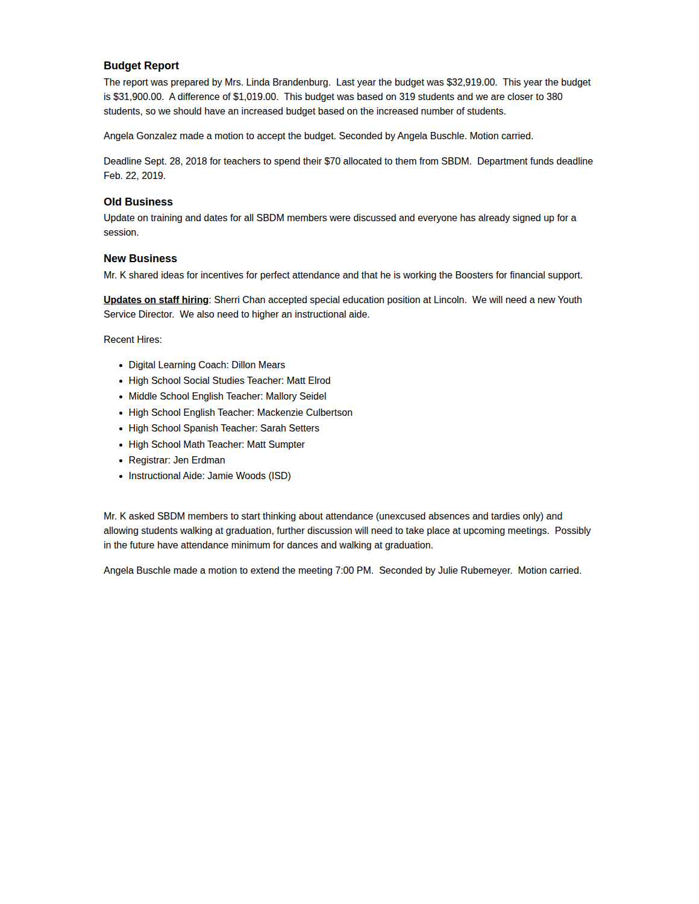Budget Report
The report was prepared by Mrs. Linda Brandenburg. Last year the budget was $32,919.00. This year the budget is $31,900.00. A difference of $1,019.00. This budget was based on 319 students and we are closer to 380 students, so we should have an increased budget based on the increased number of students.
Angela Gonzalez made a motion to accept the budget. Seconded by Angela Buschle. Motion carried.
Deadline Sept. 28, 2018 for teachers to spend their $70 allocated to them from SBDM. Department funds deadline Feb. 22, 2019.
Old Business
Update on training and dates for all SBDM members were discussed and everyone has already signed up for a session.
New Business
Mr. K shared ideas for incentives for perfect attendance and that he is working the Boosters for financial support.
Updates on staff hiring: Sherri Chan accepted special education position at Lincoln. We will need a new Youth Service Director. We also need to higher an instructional aide.
Recent Hires:
Digital Learning Coach: Dillon Mears
High School Social Studies Teacher: Matt Elrod
Middle School English Teacher: Mallory Seidel
High School English Teacher: Mackenzie Culbertson
High School Spanish Teacher: Sarah Setters
High School Math Teacher: Matt Sumpter
Registrar: Jen Erdman
Instructional Aide: Jamie Woods (ISD)
Mr. K asked SBDM members to start thinking about attendance (unexcused absences and tardies only) and allowing students walking at graduation, further discussion will need to take place at upcoming meetings. Possibly in the future have attendance minimum for dances and walking at graduation.
Angela Buschle made a motion to extend the meeting 7:00 PM. Seconded by Julie Rubemeyer. Motion carried.